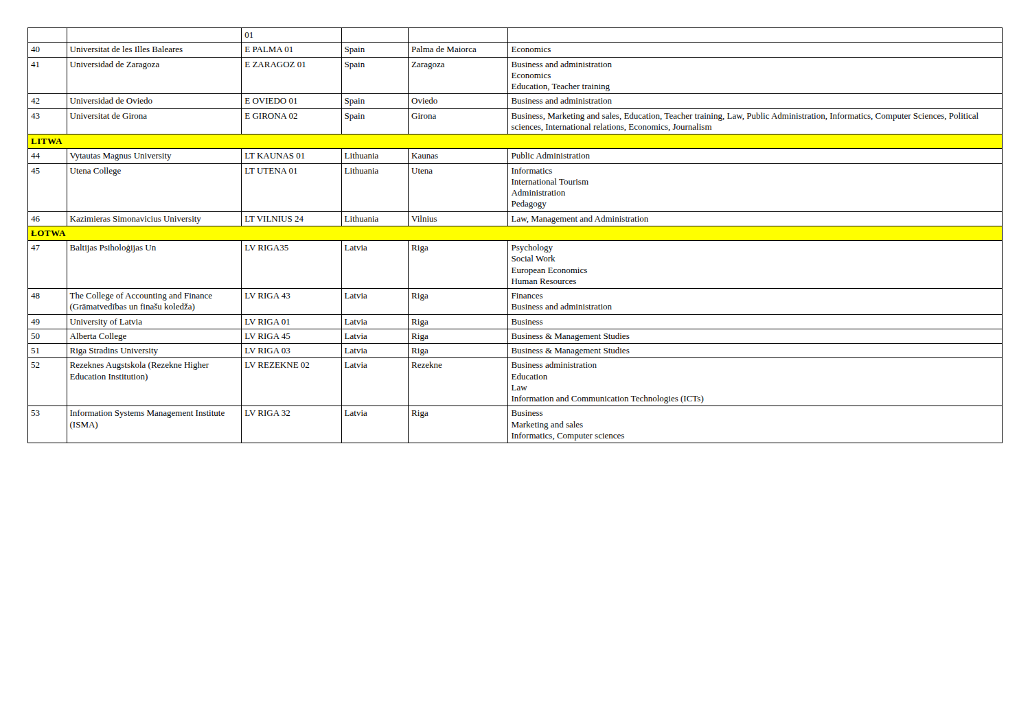| | | 01 | | | |
| 40 | Universitat de les Illes Baleares | E PALMA 01 | Spain | Palma de Maiorca | Economics |
| 41 | Universidad de Zaragoza | E ZARAGOZ 01 | Spain | Zaragoza | Business and administration Economics Education, Teacher training |
| 42 | Universidad de Oviedo | E OVIEDO 01 | Spain | Oviedo | Business and administration |
| 43 | Universitat de Girona | E GIRONA 02 | Spain | Girona | Business, Marketing and sales, Education, Teacher training, Law, Public Administration, Informatics, Computer Sciences, Political sciences, International relations, Economics, Journalism |
| LITWA |
| 44 | Vytautas Magnus University | LT KAUNAS 01 | Lithuania | Kaunas | Public Administration |
| 45 | Utena College | LT UTENA 01 | Lithuania | Utena | Informatics International Tourism Administration Pedagogy |
| 46 | Kazimieras Simonavicius University | LT VILNIUS 24 | Lithuania | Vilnius | Law, Management and Administration |
| ŁOTWA |
| 47 | Baltijas Psiholoģijas Un | LV RIGA35 | Latvia | Riga | Psychology Social Work European Economics Human Resources |
| 48 | The College of Accounting and Finance (Grāmatvedības un finašu koledža) | LV RIGA 43 | Latvia | Riga | Finances Business and administration |
| 49 | University of Latvia | LV RIGA 01 | Latvia | Riga | Business |
| 50 | Alberta College | LV RIGA 45 | Latvia | Riga | Business & Management Studies |
| 51 | Riga Stradins University | LV RIGA 03 | Latvia | Riga | Business & Management Studies |
| 52 | Rezeknes Augstskola (Rezekne Higher Education Institution) | LV REZEKNE 02 | Latvia | Rezekne | Business administration Education Law Information and Communication Technologies (ICTs) |
| 53 | Information Systems Management Institute (ISMA) | LV RIGA 32 | Latvia | Riga | Business Marketing and sales Informatics, Computer sciences |